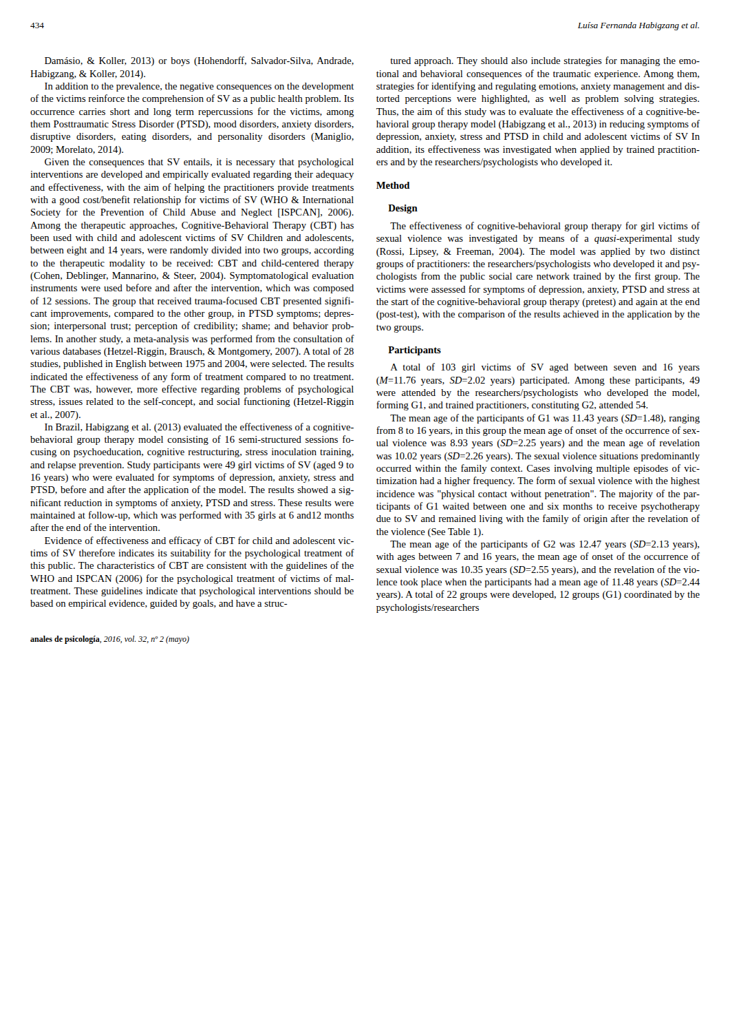434 Luísa Fernanda Habigzang et al.
Damásio, & Koller, 2013) or boys (Hohendorff, Salvador-Silva, Andrade, Habigzang, & Koller, 2014).
In addition to the prevalence, the negative consequences on the development of the victims reinforce the comprehension of SV as a public health problem. Its occurrence carries short and long term repercussions for the victims, among them Posttraumatic Stress Disorder (PTSD), mood disorders, anxiety disorders, disruptive disorders, eating disorders, and personality disorders (Maniglio, 2009; Morelato, 2014).
Given the consequences that SV entails, it is necessary that psychological interventions are developed and empirically evaluated regarding their adequacy and effectiveness, with the aim of helping the practitioners provide treatments with a good cost/benefit relationship for victims of SV (WHO & International Society for the Prevention of Child Abuse and Neglect [ISPCAN], 2006). Among the therapeutic approaches, Cognitive-Behavioral Therapy (CBT) has been used with child and adolescent victims of SV Children and adolescents, between eight and 14 years, were randomly divided into two groups, according to the therapeutic modality to be received: CBT and child-centered therapy (Cohen, Deblinger, Mannarino, & Steer, 2004). Symptomatological evaluation instruments were used before and after the intervention, which was composed of 12 sessions. The group that received trauma-focused CBT presented significant improvements, compared to the other group, in PTSD symptoms; depression; interpersonal trust; perception of credibility; shame; and behavior problems. In another study, a meta-analysis was performed from the consultation of various databases (Hetzel-Riggin, Brausch, & Montgomery, 2007). A total of 28 studies, published in English between 1975 and 2004, were selected. The results indicated the effectiveness of any form of treatment compared to no treatment. The CBT was, however, more effective regarding problems of psychological stress, issues related to the self-concept, and social functioning (Hetzel-Riggin et al., 2007).
In Brazil, Habigzang et al. (2013) evaluated the effectiveness of a cognitive-behavioral group therapy model consisting of 16 semi-structured sessions focusing on psychoeducation, cognitive restructuring, stress inoculation training, and relapse prevention. Study participants were 49 girl victims of SV (aged 9 to 16 years) who were evaluated for symptoms of depression, anxiety, stress and PTSD, before and after the application of the model. The results showed a significant reduction in symptoms of anxiety, PTSD and stress. These results were maintained at follow-up, which was performed with 35 girls at 6 and12 months after the end of the intervention.
Evidence of effectiveness and efficacy of CBT for child and adolescent victims of SV therefore indicates its suitability for the psychological treatment of this public. The characteristics of CBT are consistent with the guidelines of the WHO and ISPCAN (2006) for the psychological treatment of victims of maltreatment. These guidelines indicate that psychological interventions should be based on empirical evidence, guided by goals, and have a struc-
tured approach. They should also include strategies for managing the emotional and behavioral consequences of the traumatic experience. Among them, strategies for identifying and regulating emotions, anxiety management and distorted perceptions were highlighted, as well as problem solving strategies. Thus, the aim of this study was to evaluate the effectiveness of a cognitive-behavioral group therapy model (Habigzang et al., 2013) in reducing symptoms of depression, anxiety, stress and PTSD in child and adolescent victims of SV In addition, its effectiveness was investigated when applied by trained practitioners and by the researchers/psychologists who developed it.
Method
Design
The effectiveness of cognitive-behavioral group therapy for girl victims of sexual violence was investigated by means of a quasi-experimental study (Rossi, Lipsey, & Freeman, 2004). The model was applied by two distinct groups of practitioners: the researchers/psychologists who developed it and psychologists from the public social care network trained by the first group. The victims were assessed for symptoms of depression, anxiety, PTSD and stress at the start of the cognitive-behavioral group therapy (pretest) and again at the end (post-test), with the comparison of the results achieved in the application by the two groups.
Participants
A total of 103 girl victims of SV aged between seven and 16 years (M=11.76 years, SD=2.02 years) participated. Among these participants, 49 were attended by the researchers/psychologists who developed the model, forming G1, and trained practitioners, constituting G2, attended 54.
The mean age of the participants of G1 was 11.43 years (SD=1.48), ranging from 8 to 16 years, in this group the mean age of onset of the occurrence of sexual violence was 8.93 years (SD=2.25 years) and the mean age of revelation was 10.02 years (SD=2.26 years). The sexual violence situations predominantly occurred within the family context. Cases involving multiple episodes of victimization had a higher frequency. The form of sexual violence with the highest incidence was "physical contact without penetration". The majority of the participants of G1 waited between one and six months to receive psychotherapy due to SV and remained living with the family of origin after the revelation of the violence (See Table 1).
The mean age of the participants of G2 was 12.47 years (SD=2.13 years), with ages between 7 and 16 years, the mean age of onset of the occurrence of sexual violence was 10.35 years (SD=2.55 years), and the revelation of the violence took place when the participants had a mean age of 11.48 years (SD=2.44 years). A total of 22 groups were developed, 12 groups (G1) coordinated by the psychologists/researchers
anales de psicología, 2016, vol. 32, nº 2 (mayo)